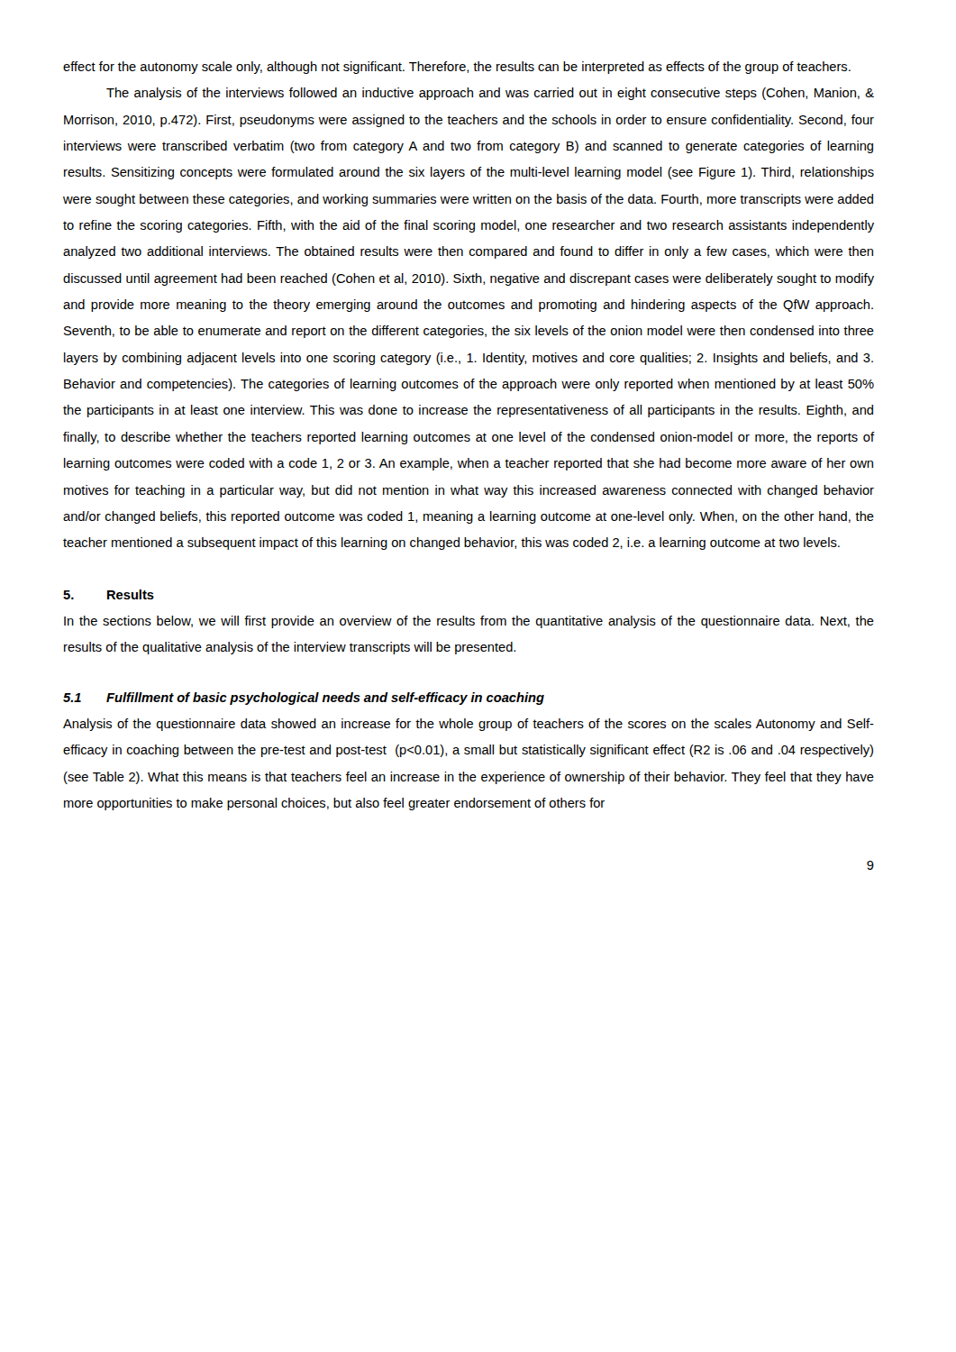effect for the autonomy scale only, although not significant. Therefore, the results can be interpreted as effects of the group of teachers.
The analysis of the interviews followed an inductive approach and was carried out in eight consecutive steps (Cohen, Manion, & Morrison, 2010, p.472). First, pseudonyms were assigned to the teachers and the schools in order to ensure confidentiality. Second, four interviews were transcribed verbatim (two from category A and two from category B) and scanned to generate categories of learning results. Sensitizing concepts were formulated around the six layers of the multi-level learning model (see Figure 1). Third, relationships were sought between these categories, and working summaries were written on the basis of the data. Fourth, more transcripts were added to refine the scoring categories. Fifth, with the aid of the final scoring model, one researcher and two research assistants independently analyzed two additional interviews. The obtained results were then compared and found to differ in only a few cases, which were then discussed until agreement had been reached (Cohen et al, 2010). Sixth, negative and discrepant cases were deliberately sought to modify and provide more meaning to the theory emerging around the outcomes and promoting and hindering aspects of the QfW approach. Seventh, to be able to enumerate and report on the different categories, the six levels of the onion model were then condensed into three layers by combining adjacent levels into one scoring category (i.e., 1. Identity, motives and core qualities; 2. Insights and beliefs, and 3. Behavior and competencies). The categories of learning outcomes of the approach were only reported when mentioned by at least 50% the participants in at least one interview. This was done to increase the representativeness of all participants in the results. Eighth, and finally, to describe whether the teachers reported learning outcomes at one level of the condensed onion-model or more, the reports of learning outcomes were coded with a code 1, 2 or 3. An example, when a teacher reported that she had become more aware of her own motives for teaching in a particular way, but did not mention in what way this increased awareness connected with changed behavior and/or changed beliefs, this reported outcome was coded 1, meaning a learning outcome at one-level only. When, on the other hand, the teacher mentioned a subsequent impact of this learning on changed behavior, this was coded 2, i.e. a learning outcome at two levels.
5. Results
In the sections below, we will first provide an overview of the results from the quantitative analysis of the questionnaire data. Next, the results of the qualitative analysis of the interview transcripts will be presented.
5.1 Fulfillment of basic psychological needs and self-efficacy in coaching
Analysis of the questionnaire data showed an increase for the whole group of teachers of the scores on the scales Autonomy and Self-efficacy in coaching between the pre-test and post-test (p<0.01), a small but statistically significant effect (R2 is .06 and .04 respectively) (see Table 2). What this means is that teachers feel an increase in the experience of ownership of their behavior. They feel that they have more opportunities to make personal choices, but also feel greater endorsement of others for
9